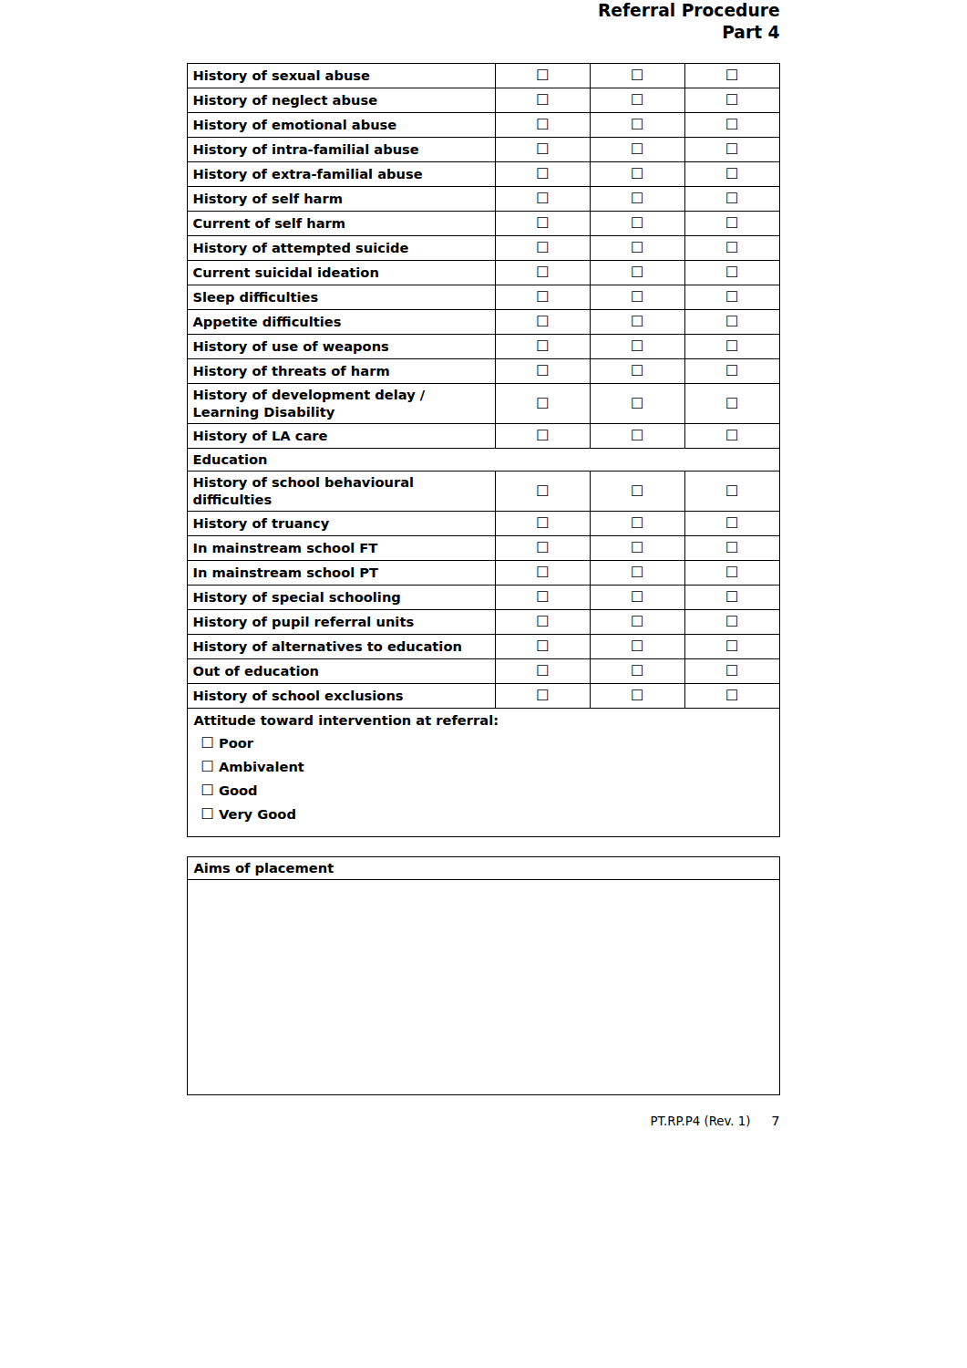Referral Procedure
Part 4
| History of sexual abuse | ☐ | ☐ | ☐ |
| History of neglect abuse | ☐ | ☐ | ☐ |
| History of emotional abuse | ☐ | ☐ | ☐ |
| History of intra-familial abuse | ☐ | ☐ | ☐ |
| History of extra-familial abuse | ☐ | ☐ | ☐ |
| History of self harm | ☐ | ☐ | ☐ |
| Current of self harm | ☐ | ☐ | ☐ |
| History of attempted suicide | ☐ | ☐ | ☐ |
| Current suicidal ideation | ☐ | ☐ | ☐ |
| Sleep difficulties | ☐ | ☐ | ☐ |
| Appetite difficulties | ☐ | ☐ | ☐ |
| History of use of weapons | ☐ | ☐ | ☐ |
| History of threats of harm | ☐ | ☐ | ☐ |
| History of development delay / Learning Disability | ☐ | ☐ | ☐ |
| History of LA care | ☐ | ☐ | ☐ |
| Education |
| History of school behavioural difficulties | ☐ | ☐ | ☐ |
| History of truancy | ☐ | ☐ | ☐ |
| In mainstream school FT | ☐ | ☐ | ☐ |
| In mainstream school PT | ☐ | ☐ | ☐ |
| History of special schooling | ☐ | ☐ | ☐ |
| History of pupil referral units | ☐ | ☐ | ☐ |
| History of alternatives to education | ☐ | ☐ | ☐ |
| Out of education | ☐ | ☐ | ☐ |
| History of school exclusions | ☐ | ☐ | ☐ |
Attitude toward intervention at referral:
☐ Poor
☐ Ambivalent
☐ Good
☐ Very Good
Aims of placement
PT.RP.P4 (Rev. 1)7